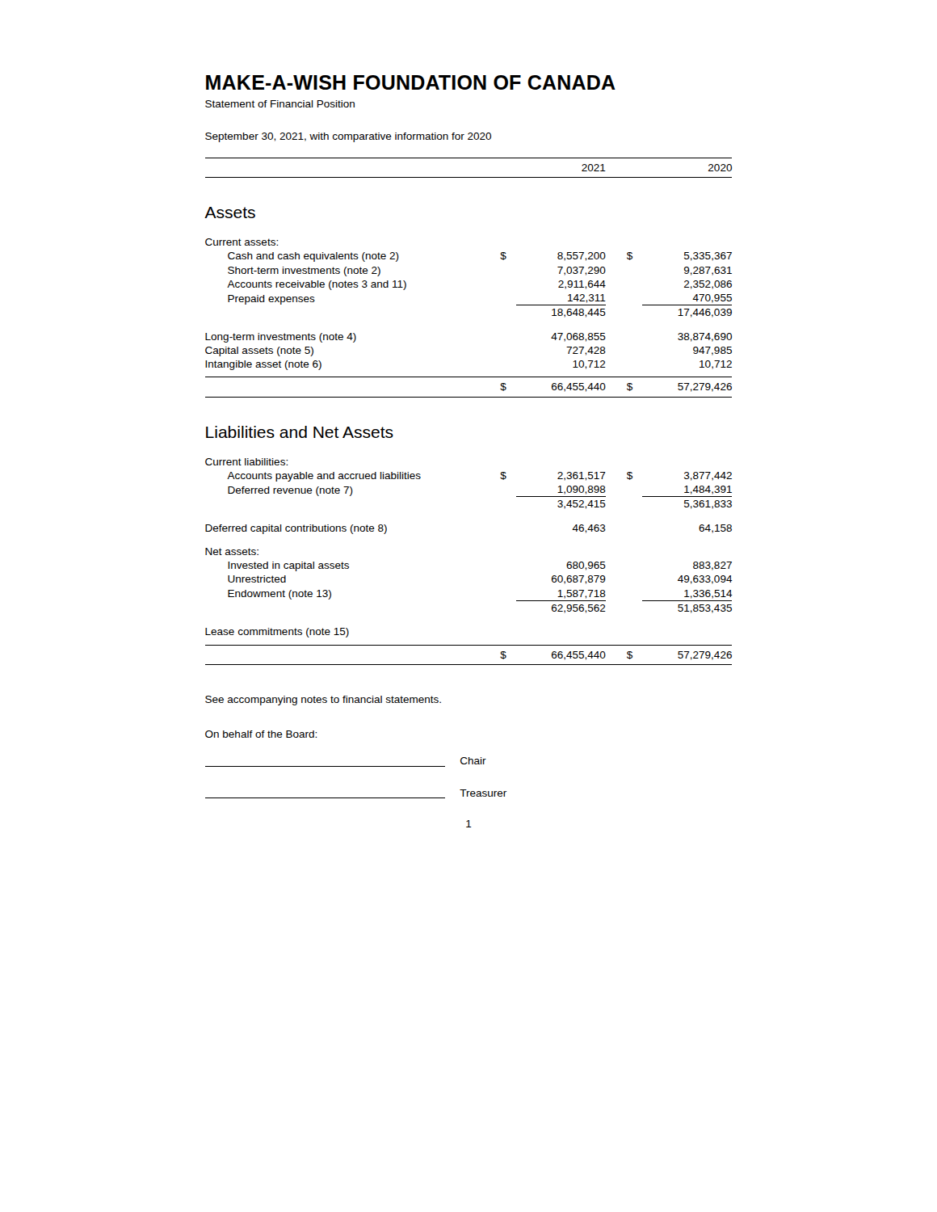MAKE-A-WISH FOUNDATION OF CANADA
Statement of Financial Position
September 30, 2021, with comparative information for 2020
| | 2021 | | 2020 |
| Assets |
| Current assets: | | | | | |
| Cash and cash equivalents (note 2) | $ | 8,557,200 | | $ | 5,335,367 |
| Short-term investments (note 2) | | 7,037,290 | | | 9,287,631 |
| Accounts receivable (notes 3 and 11) | | 2,911,644 | | | 2,352,086 |
| Prepaid expenses | | 142,311 | | | 470,955 |
| | | 18,648,445 | | | 17,446,039 |
| Long-term investments (note 4) | | 47,068,855 | | | 38,874,690 |
| Capital assets (note 5) | | 727,428 | | | 947,985 |
| Intangible asset (note 6) | | 10,712 | | | 10,712 |
| | $ | 66,455,440 | | $ | 57,279,426 |
| Liabilities and Net Assets |
| Current liabilities: | | | | | |
| Accounts payable and accrued liabilities | $ | 2,361,517 | | $ | 3,877,442 |
| Deferred revenue (note 7) | | 1,090,898 | | | 1,484,391 |
| | | 3,452,415 | | | 5,361,833 |
| Deferred capital contributions (note 8) | | 46,463 | | | 64,158 |
| Net assets: | | | | | |
| Invested in capital assets | | 680,965 | | | 883,827 |
| Unrestricted | | 60,687,879 | | | 49,633,094 |
| Endowment (note 13) | | 1,587,718 | | | 1,336,514 |
| | | 62,956,562 | | | 51,853,435 |
| Lease commitments (note 15) | | | | | |
| | $ | 66,455,440 | | $ | 57,279,426 |
See accompanying notes to financial statements.
On behalf of the Board:
Chair
Treasurer
1